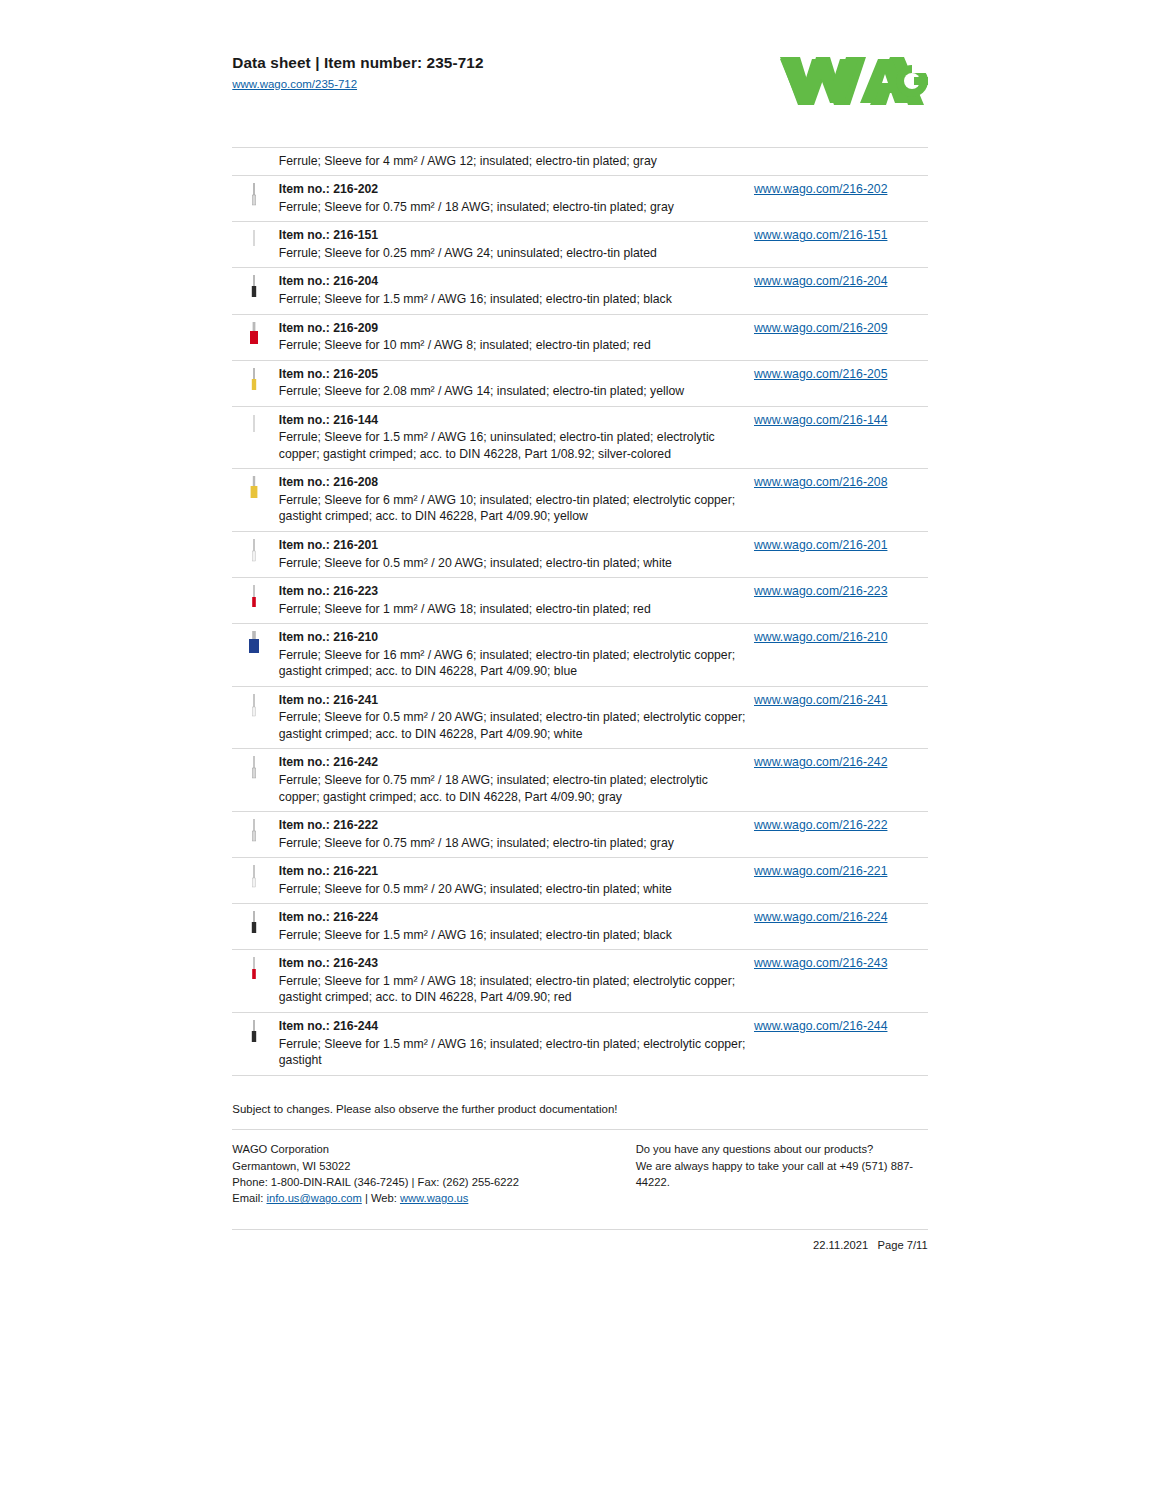Data sheet | Item number: 235-712
www.wago.com/235-712
WAGO
| | Ferrule; Sleeve for 4 mm² / AWG 12; insulated; electro-tin plated; gray | |
| | Item no.: 216-202 Ferrule; Sleeve for 0.75 mm² / 18 AWG; insulated; electro-tin plated; gray | www.wago.com/216-202 |
| | Item no.: 216-151 Ferrule; Sleeve for 0.25 mm² / AWG 24; uninsulated; electro-tin plated | www.wago.com/216-151 |
| | Item no.: 216-204 Ferrule; Sleeve for 1.5 mm² / AWG 16; insulated; electro-tin plated; black | www.wago.com/216-204 |
| | Item no.: 216-209 Ferrule; Sleeve for 10 mm² / AWG 8; insulated; electro-tin plated; red | www.wago.com/216-209 |
| | Item no.: 216-205 Ferrule; Sleeve for 2.08 mm² / AWG 14; insulated; electro-tin plated; yellow | www.wago.com/216-205 |
| | Item no.: 216-144 Ferrule; Sleeve for 1.5 mm² / AWG 16; uninsulated; electro-tin plated; electrolytic copper; gastight crimped; acc. to DIN 46228, Part 1/08.92; silver-colored | www.wago.com/216-144 |
| | Item no.: 216-208 Ferrule; Sleeve for 6 mm² / AWG 10; insulated; electro-tin plated; electrolytic copper; gastight crimped; acc. to DIN 46228, Part 4/09.90; yellow | www.wago.com/216-208 |
| | Item no.: 216-201 Ferrule; Sleeve for 0.5 mm² / 20 AWG; insulated; electro-tin plated; white | www.wago.com/216-201 |
| | Item no.: 216-223 Ferrule; Sleeve for 1 mm² / AWG 18; insulated; electro-tin plated; red | www.wago.com/216-223 |
| | Item no.: 216-210 Ferrule; Sleeve for 16 mm² / AWG 6; insulated; electro-tin plated; electrolytic copper; gastight crimped; acc. to DIN 46228, Part 4/09.90; blue | www.wago.com/216-210 |
| | Item no.: 216-241 Ferrule; Sleeve for 0.5 mm² / 20 AWG; insulated; electro-tin plated; electrolytic copper; gastight crimped; acc. to DIN 46228, Part 4/09.90; white | www.wago.com/216-241 |
| | Item no.: 216-242 Ferrule; Sleeve for 0.75 mm² / 18 AWG; insulated; electro-tin plated; electrolytic copper; gastight crimped; acc. to DIN 46228, Part 4/09.90; gray | www.wago.com/216-242 |
| | Item no.: 216-222 Ferrule; Sleeve for 0.75 mm² / 18 AWG; insulated; electro-tin plated; gray | www.wago.com/216-222 |
| | Item no.: 216-221 Ferrule; Sleeve for 0.5 mm² / 20 AWG; insulated; electro-tin plated; white | www.wago.com/216-221 |
| | Item no.: 216-224 Ferrule; Sleeve for 1.5 mm² / AWG 16; insulated; electro-tin plated; black | www.wago.com/216-224 |
| | Item no.: 216-243 Ferrule; Sleeve for 1 mm² / AWG 18; insulated; electro-tin plated; electrolytic copper; gastight crimped; acc. to DIN 46228, Part 4/09.90; red | www.wago.com/216-243 |
| | Item no.: 216-244 Ferrule; Sleeve for 1.5 mm² / AWG 16; insulated; electro-tin plated; electrolytic copper; gastight | www.wago.com/216-244 |
Subject to changes. Please also observe the further product documentation!
WAGO Corporation
Germantown, WI 53022
Phone: 1-800-DIN-RAIL (346-7245) | Fax: (262) 255-6222
Email: info.us@wago.com | Web: www.wago.us
Do you have any questions about our products?
We are always happy to take your call at +49 (571) 887-44222.
22.11.2021 Page 7/11